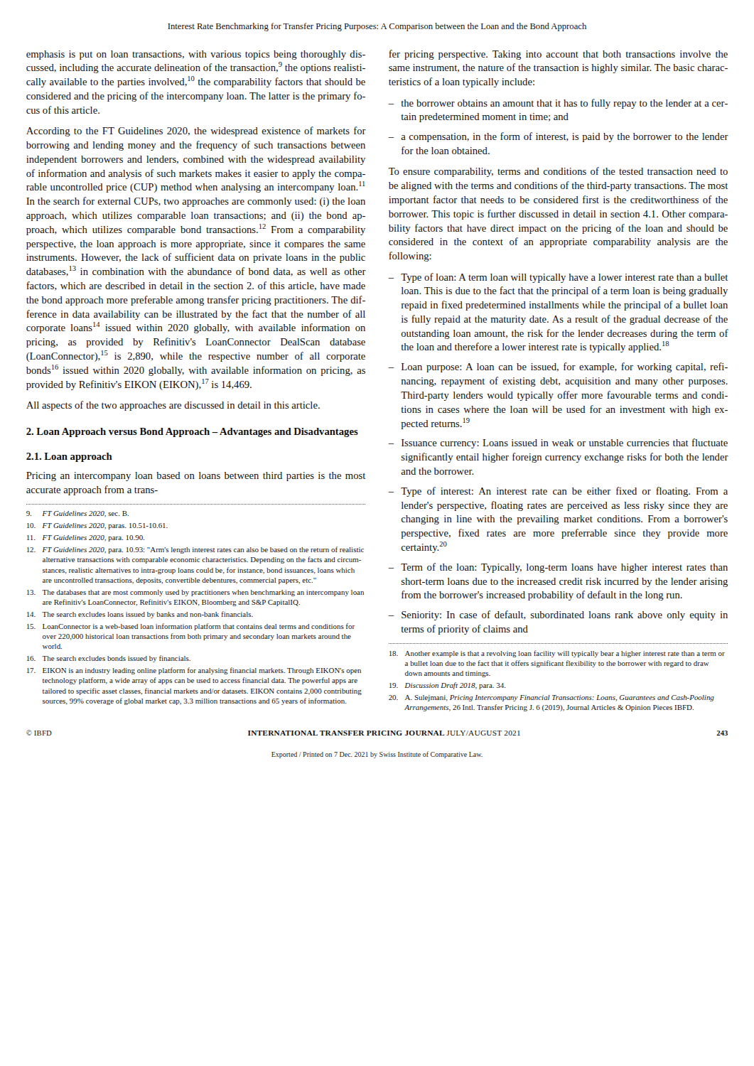Interest Rate Benchmarking for Transfer Pricing Purposes: A Comparison between the Loan and the Bond Approach
emphasis is put on loan transactions, with various topics being thoroughly discussed, including the accurate delineation of the transaction,9 the options realistically available to the parties involved,10 the comparability factors that should be considered and the pricing of the intercompany loan. The latter is the primary focus of this article.
According to the FT Guidelines 2020, the widespread existence of markets for borrowing and lending money and the frequency of such transactions between independent borrowers and lenders, combined with the widespread availability of information and analysis of such markets makes it easier to apply the comparable uncontrolled price (CUP) method when analysing an intercompany loan.11 In the search for external CUPs, two approaches are commonly used: (i) the loan approach, which utilizes comparable loan transactions; and (ii) the bond approach, which utilizes comparable bond transactions.12 From a comparability perspective, the loan approach is more appropriate, since it compares the same instruments. However, the lack of sufficient data on private loans in the public databases,13 in combination with the abundance of bond data, as well as other factors, which are described in detail in the section 2. of this article, have made the bond approach more preferable among transfer pricing practitioners. The difference in data availability can be illustrated by the fact that the number of all corporate loans14 issued within 2020 globally, with available information on pricing, as provided by Refinitiv's LoanConnector DealScan database (LoanConnector),15 is 2,890, while the respective number of all corporate bonds16 issued within 2020 globally, with available information on pricing, as provided by Refinitiv's EIKON (EIKON),17 is 14,469.
All aspects of the two approaches are discussed in detail in this article.
2. Loan Approach versus Bond Approach – Advantages and Disadvantages
2.1. Loan approach
Pricing an intercompany loan based on loans between third parties is the most accurate approach from a trans-
9. FT Guidelines 2020, sec. B.
10. FT Guidelines 2020, paras. 10.51-10.61.
11. FT Guidelines 2020, para. 10.90.
12. FT Guidelines 2020, para. 10.93: "Arm's length interest rates can also be based on the return of realistic alternative transactions with comparable economic characteristics. Depending on the facts and circumstances, realistic alternatives to intra-group loans could be, for instance, bond issuances, loans which are uncontrolled transactions, deposits, convertible debentures, commercial papers, etc."
13. The databases that are most commonly used by practitioners when benchmarking an intercompany loan are Refinitiv's LoanConnector, Refinitiv's EIKON, Bloomberg and S&P CapitalIQ.
14. The search excludes loans issued by banks and non-bank financials.
15. LoanConnector is a web-based loan information platform that contains deal terms and conditions for over 220,000 historical loan transactions from both primary and secondary loan markets around the world.
16. The search excludes bonds issued by financials.
17. EIKON is an industry leading online platform for analysing financial markets. Through EIKON's open technology platform, a wide array of apps can be used to access financial data. The powerful apps are tailored to specific asset classes, financial markets and/or datasets. EIKON contains 2,000 contributing sources, 99% coverage of global market cap, 3.3 million transactions and 65 years of information.
fer pricing perspective. Taking into account that both transactions involve the same instrument, the nature of the transaction is highly similar. The basic characteristics of a loan typically include:
the borrower obtains an amount that it has to fully repay to the lender at a certain predetermined moment in time; and
a compensation, in the form of interest, is paid by the borrower to the lender for the loan obtained.
To ensure comparability, terms and conditions of the tested transaction need to be aligned with the terms and conditions of the third-party transactions. The most important factor that needs to be considered first is the creditworthiness of the borrower. This topic is further discussed in detail in section 4.1. Other comparability factors that have direct impact on the pricing of the loan and should be considered in the context of an appropriate comparability analysis are the following:
Type of loan: A term loan will typically have a lower interest rate than a bullet loan. This is due to the fact that the principal of a term loan is being gradually repaid in fixed predetermined installments while the principal of a bullet loan is fully repaid at the maturity date. As a result of the gradual decrease of the outstanding loan amount, the risk for the lender decreases during the term of the loan and therefore a lower interest rate is typically applied.18
Loan purpose: A loan can be issued, for example, for working capital, refinancing, repayment of existing debt, acquisition and many other purposes. Third-party lenders would typically offer more favourable terms and conditions in cases where the loan will be used for an investment with high expected returns.19
Issuance currency: Loans issued in weak or unstable currencies that fluctuate significantly entail higher foreign currency exchange risks for both the lender and the borrower.
Type of interest: An interest rate can be either fixed or floating. From a lender's perspective, floating rates are perceived as less risky since they are changing in line with the prevailing market conditions. From a borrower's perspective, fixed rates are more preferrable since they provide more certainty.20
Term of the loan: Typically, long-term loans have higher interest rates than short-term loans due to the increased credit risk incurred by the lender arising from the borrower's increased probability of default in the long run.
Seniority: In case of default, subordinated loans rank above only equity in terms of priority of claims and
18. Another example is that a revolving loan facility will typically bear a higher interest rate than a term or a bullet loan due to the fact that it offers significant flexibility to the borrower with regard to draw down amounts and timings.
19. Discussion Draft 2018, para. 34.
20. A. Sulejmani, Pricing Intercompany Financial Transactions: Loans, Guarantees and Cash-Pooling Arrangements, 26 Intl. Transfer Pricing J. 6 (2019), Journal Articles & Opinion Pieces IBFD.
© IBFD
INTERNATIONAL TRANSFER PRICING JOURNAL JULY/AUGUST 2021
243
Exported / Printed on 7 Dec. 2021 by Swiss Institute of Comparative Law.